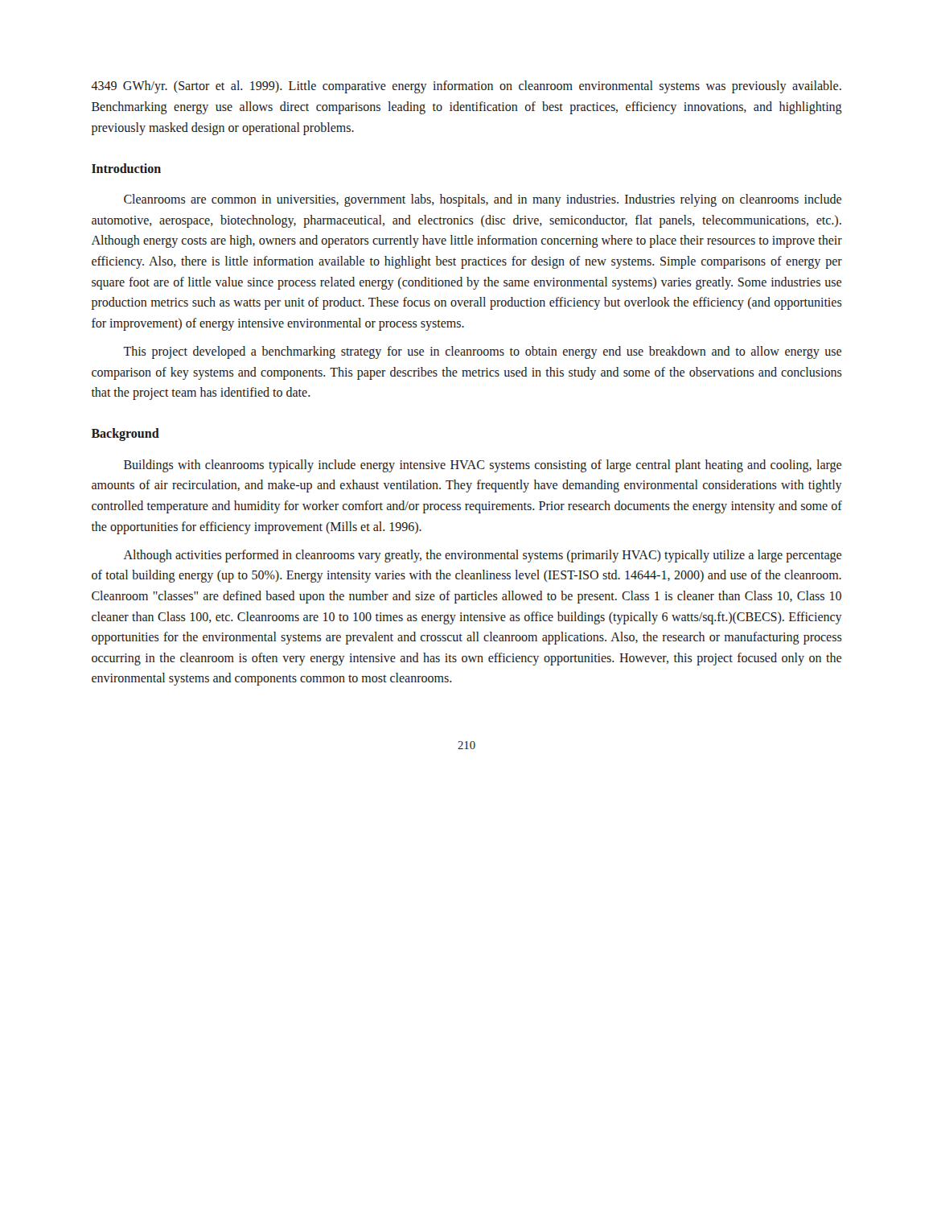4349 GWh/yr. (Sartor et al. 1999). Little comparative energy information on cleanroom environmental systems was previously available. Benchmarking energy use allows direct comparisons leading to identification of best practices, efficiency innovations, and highlighting previously masked design or operational problems.
Introduction
Cleanrooms are common in universities, government labs, hospitals, and in many industries. Industries relying on cleanrooms include automotive, aerospace, biotechnology, pharmaceutical, and electronics (disc drive, semiconductor, flat panels, telecommunications, etc.). Although energy costs are high, owners and operators currently have little information concerning where to place their resources to improve their efficiency. Also, there is little information available to highlight best practices for design of new systems. Simple comparisons of energy per square foot are of little value since process related energy (conditioned by the same environmental systems) varies greatly. Some industries use production metrics such as watts per unit of product. These focus on overall production efficiency but overlook the efficiency (and opportunities for improvement) of energy intensive environmental or process systems.
This project developed a benchmarking strategy for use in cleanrooms to obtain energy end use breakdown and to allow energy use comparison of key systems and components. This paper describes the metrics used in this study and some of the observations and conclusions that the project team has identified to date.
Background
Buildings with cleanrooms typically include energy intensive HVAC systems consisting of large central plant heating and cooling, large amounts of air recirculation, and make-up and exhaust ventilation. They frequently have demanding environmental considerations with tightly controlled temperature and humidity for worker comfort and/or process requirements. Prior research documents the energy intensity and some of the opportunities for efficiency improvement (Mills et al. 1996).
Although activities performed in cleanrooms vary greatly, the environmental systems (primarily HVAC) typically utilize a large percentage of total building energy (up to 50%). Energy intensity varies with the cleanliness level (IEST-ISO std. 14644-1, 2000) and use of the cleanroom. Cleanroom "classes" are defined based upon the number and size of particles allowed to be present. Class 1 is cleaner than Class 10, Class 10 cleaner than Class 100, etc. Cleanrooms are 10 to 100 times as energy intensive as office buildings (typically 6 watts/sq.ft.)(CBECS). Efficiency opportunities for the environmental systems are prevalent and crosscut all cleanroom applications. Also, the research or manufacturing process occurring in the cleanroom is often very energy intensive and has its own efficiency opportunities. However, this project focused only on the environmental systems and components common to most cleanrooms.
210